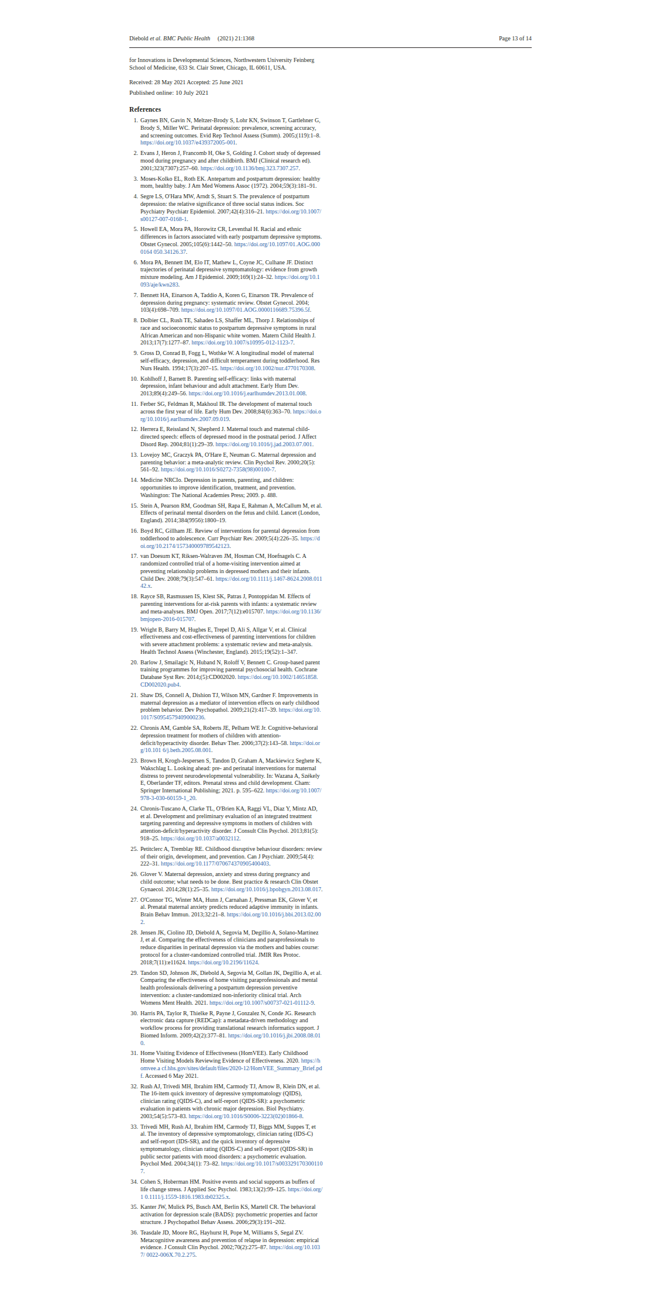Diebold et al. BMC Public Health (2021) 21:1368
Page 13 of 14
for Innovations in Developmental Sciences, Northwestern University Feinberg School of Medicine, 633 St. Clair Street, Chicago, IL 60611, USA.
Received: 28 May 2021 Accepted: 25 June 2021
Published online: 10 July 2021
References
Gaynes BN, Gavin N, Meltzer-Brody S, Lohr KN, Swinson T, Gartlehner G, Brody S, Miller WC. Perinatal depression: prevalence, screening accuracy, and screening outcomes. Evid Rep Technol Assess (Summ). 2005;(119):1–8. https://doi.org/10.1037/e439372005-001.
Evans J, Heron J, Francomb H, Oke S, Golding J. Cohort study of depressed mood during pregnancy and after childbirth. BMJ (Clinical research ed). 2001;323(7307):257–60. https://doi.org/10.1136/bmj.323.7307.257.
Moses-Kolko EL, Roth EK. Antepartum and postpartum depression: healthy mom, healthy baby. J Am Med Womens Assoc (1972). 2004;59(3):181–91.
Segre LS, O'Hara MW, Arndt S, Stuart S. The prevalence of postpartum depression: the relative significance of three social status indices. Soc Psychiatry Psychiatr Epidemiol. 2007;42(4):316–21. https://doi.org/10.1007/s00127-007-0168-1.
Howell EA, Mora PA, Horowitz CR, Leventhal H. Racial and ethnic differences in factors associated with early postpartum depressive symptoms. Obstet Gynecol. 2005;105(6):1442–50. https://doi.org/10.1097/01.AOG.0000164 050.34126.37.
Mora PA, Bennett IM, Elo IT, Mathew L, Coyne JC, Culhane JF. Distinct trajectories of perinatal depressive symptomatology: evidence from growth mixture modeling. Am J Epidemiol. 2009;169(1):24–32. https://doi.org/10.1 093/aje/kwn283.
Bennett HA, Einarson A, Taddio A, Koren G, Einarson TR. Prevalence of depression during pregnancy: systematic review. Obstet Gynecol. 2004; 103(4):698–709. https://doi.org/10.1097/01.AOG.0000116689.75396.5f.
Dolbier CL, Rush TE, Sahadeo LS, Shaffer ML, Thorp J. Relationships of race and socioeconomic status to postpartum depressive symptoms in rural African American and non-Hispanic white women. Matern Child Health J. 2013;17(7):1277–87. https://doi.org/10.1007/s10995-012-1123-7.
Gross D, Conrad B, Fogg L, Wothke W. A longitudinal model of maternal self-efficacy, depression, and difficult temperament during toddlerhood. Res Nurs Health. 1994;17(3):207–15. https://doi.org/10.1002/nur.4770170308.
Kohlhoff J, Barnett B. Parenting self-efficacy: links with maternal depression, infant behaviour and adult attachment. Early Hum Dev. 2013;89(4):249–56. https://doi.org/10.1016/j.earlhumdev.2013.01.008.
Ferber SG, Feldman R, Makhoul IR. The development of maternal touch across the first year of life. Early Hum Dev. 2008;84(6):363–70. https://doi.org/10.1016/j.earlhumdev.2007.09.019.
Herrera E, Reissland N, Shepherd J. Maternal touch and maternal child-directed speech: effects of depressed mood in the postnatal period. J Affect Disord Rep. 2004;81(1):29–39. https://doi.org/10.1016/j.jad.2003.07.001.
Lovejoy MC, Graczyk PA, O'Hare E, Neuman G. Maternal depression and parenting behavior: a meta-analytic review. Clin Psychol Rev. 2000;20(5): 561–92. https://doi.org/10.1016/S0272-7358(98)00100-7.
Medicine NRCIo. Depression in parents, parenting, and children: opportunities to improve identification, treatment, and prevention. Washington: The National Academies Press; 2009. p. 488.
Stein A, Pearson RM, Goodman SH, Rapa E, Rahman A, McCallum M, et al. Effects of perinatal mental disorders on the fetus and child. Lancet (London, England). 2014;384(9956):1800–19.
Boyd RC, Gillham JE. Review of interventions for parental depression from toddlerhood to adolescence. Curr Psychiatr Rev. 2009;5(4):226–35. https://doi.org/10.2174/157340009789542123.
van Doesum KT, Riksen-Walraven JM, Hosman CM, Hoefnagels C. A randomized controlled trial of a home-visiting intervention aimed at preventing relationship problems in depressed mothers and their infants. Child Dev. 2008;79(3):547–61. https://doi.org/10.1111/j.1467-8624.2008.01142.x.
Rayce SB, Rasmussen IS, Klest SK, Patras J, Pontoppidan M. Effects of parenting interventions for at-risk parents with infants: a systematic review and meta-analyses. BMJ Open. 2017;7(12):e015707. https://doi.org/10.1136/ bmjopen-2016-015707.
Wright B, Barry M, Hughes E, Trepel D, Ali S, Allgar V, et al. Clinical effectiveness and cost-effectiveness of parenting interventions for children with severe attachment problems: a systematic review and meta-analysis. Health Technol Assess (Winchester, England). 2015;19(52):1–347.
Barlow J, Smailagic N, Huband N, Roloff V, Bennett C. Group-based parent training programmes for improving parental psychosocial health. Cochrane Database Syst Rev. 2014;(5):CD002020. https://doi.org/10.1002/14651858. CD002020.pub4.
Shaw DS, Connell A, Dishion TJ, Wilson MN, Gardner F. Improvements in maternal depression as a mediator of intervention effects on early childhood problem behavior. Dev Psychopathol. 2009;21(2):417–39. https://doi.org/10.1017/S0954579409000236.
Chronis AM, Gamble SA, Roberts JE, Pelham WE Jr. Cognitive-behavioral depression treatment for mothers of children with attention-deficit/hyperactivity disorder. Behav Ther. 2006;37(2):143–58. https://doi.org/10.101 6/j.beth.2005.08.001.
Brown H, Krogh-Jespersen S, Tandon D, Graham A, Mackiewicz Seghete K, Wakschlag L. Looking ahead: pre- and perinatal interventions for maternal distress to prevent neurodevelopmental vulnerability. In: Wazana A, Székely E, Oberlander TF, editors. Prenatal stress and child development. Cham: Springer International Publishing; 2021. p. 595–622. https://doi.org/10.1007/ 978-3-030-60159-1_20.
Chronis-Tuscano A, Clarke TL, O'Brien KA, Raggi VL, Diaz Y, Mintz AD, et al. Development and preliminary evaluation of an integrated treatment targeting parenting and depressive symptoms in mothers of children with attention-deficit/hyperactivity disorder. J Consult Clin Psychol. 2013;81(5): 918–25. https://doi.org/10.1037/a0032112.
Petitclerc A, Tremblay RE. Childhood disruptive behaviour disorders: review of their origin, development, and prevention. Can J Psychiatr. 2009;54(4): 222–31. https://doi.org/10.1177/070674370905400403.
Glover V. Maternal depression, anxiety and stress during pregnancy and child outcome; what needs to be done. Best practice & research Clin Obstet Gynaecol. 2014;28(1):25–35. https://doi.org/10.1016/j.bpobgyn.2013.08.017.
O'Connor TG, Winter MA, Hunn J, Carnahan J, Pressman EK, Glover V, et al. Prenatal maternal anxiety predicts reduced adaptive immunity in infants. Brain Behav Immun. 2013;32:21–8. https://doi.org/10.1016/j.bbi.2013.02.002.
Jensen JK, Ciolino JD, Diebold A, Segovia M, Degillio A, Solano-Martinez J, et al. Comparing the effectiveness of clinicians and paraprofessionals to reduce disparities in perinatal depression via the mothers and babies course: protocol for a cluster-randomized controlled trial. JMIR Res Protoc. 2018;7(11):e11624. https://doi.org/10.2196/11624.
Tandon SD, Johnson JK, Diebold A, Segovia M, Gollan JK, Degillio A, et al. Comparing the effectiveness of home visiting paraprofessionals and mental health professionals delivering a postpartum depression preventive intervention: a cluster-randomized non-inferiority clinical trial. Arch Womens Ment Health. 2021. https://doi.org/10.1007/s00737-021-01112-9.
Harris PA, Taylor R, Thielke R, Payne J, Gonzalez N, Conde JG. Research electronic data capture (REDCap): a metadata-driven methodology and workflow process for providing translational research informatics support. J Biomed Inform. 2009;42(2):377–81. https://doi.org/10.1016/j.jbi.2008.08.010.
Home Visiting Evidence of Effectiveness (HomVEE). Early Childhood Home Visiting Models Reviewing Evidence of Effectiveness. 2020. https://homvee.a cf.hhs.gov/sites/default/files/2020-12/HomVEE_Summary_Brief.pdf. Accessed 6 May 2021.
Rush AJ, Trivedi MH, Ibrahim HM, Carmody TJ, Arnow B, Klein DN, et al. The 16-item quick inventory of depressive symptomatology (QIDS), clinician rating (QIDS-C), and self-report (QIDS-SR): a psychometric evaluation in patients with chronic major depression. Biol Psychiatry. 2003;54(5):573–83. https://doi.org/10.1016/S0006-3223(02)01866-8.
Trivedi MH, Rush AJ, Ibrahim HM, Carmody TJ, Biggs MM, Suppes T, et al. The inventory of depressive symptomatology, clinician rating (IDS-C) and self-report (IDS-SR), and the quick inventory of depressive symptomatology, clinician rating (QIDS-C) and self-report (QIDS-SR) in public sector patients with mood disorders: a psychometric evaluation. Psychol Med. 2004;34(1): 73–82. https://doi.org/10.1017/s0033291703001107.
Cohen S, Hoberman HM. Positive events and social supports as buffers of life change stress. J Applied Soc Psychol. 1983;13(2):99–125. https://doi.org/1 0.1111/j.1559-1816.1983.tb02325.x.
Kanter JW, Mulick PS, Busch AM, Berlin KS, Martell CR. The behavioral activation for depression scale (BADS): psychometric properties and factor structure. J Psychopathol Behav Assess. 2006;29(3):191–202.
Teasdale JD, Moore RG, Hayhurst H, Pope M, Williams S, Segal ZV. Metacognitive awareness and prevention of relapse in depression: empirical evidence. J Consult Clin Psychol. 2002;70(2):275–87. https://doi.org/10.1037/ 0022-006X.70.2.275.